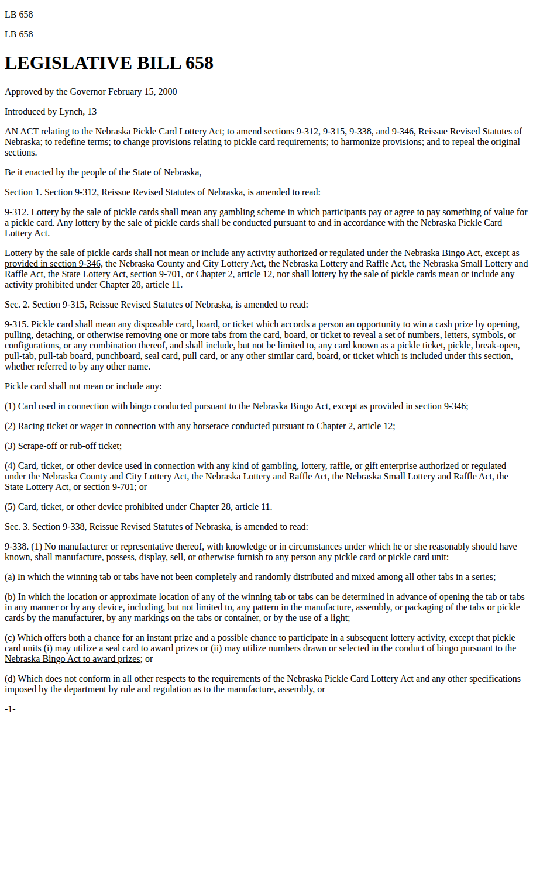LB 658
LB 658
LEGISLATIVE BILL 658
Approved by the Governor February 15, 2000
Introduced by Lynch, 13
AN ACT relating to the Nebraska Pickle Card Lottery Act; to amend sections 9-312, 9-315, 9-338, and 9-346, Reissue Revised Statutes of Nebraska; to redefine terms; to change provisions relating to pickle card requirements; to harmonize provisions; and to repeal the original sections.
Be it enacted by the people of the State of Nebraska,
Section 1. Section 9-312, Reissue Revised Statutes of Nebraska, is amended to read:
9-312. Lottery by the sale of pickle cards shall mean any gambling scheme in which participants pay or agree to pay something of value for a pickle card. Any lottery by the sale of pickle cards shall be conducted pursuant to and in accordance with the Nebraska Pickle Card Lottery Act.
Lottery by the sale of pickle cards shall not mean or include any activity authorized or regulated under the Nebraska Bingo Act, except as provided in section 9-346, the Nebraska County and City Lottery Act, the Nebraska Lottery and Raffle Act, the Nebraska Small Lottery and Raffle Act, the State Lottery Act, section 9-701, or Chapter 2, article 12, nor shall lottery by the sale of pickle cards mean or include any activity prohibited under Chapter 28, article 11.
Sec. 2. Section 9-315, Reissue Revised Statutes of Nebraska, is amended to read:
9-315. Pickle card shall mean any disposable card, board, or ticket which accords a person an opportunity to win a cash prize by opening, pulling, detaching, or otherwise removing one or more tabs from the card, board, or ticket to reveal a set of numbers, letters, symbols, or configurations, or any combination thereof, and shall include, but not be limited to, any card known as a pickle ticket, pickle, break-open, pull-tab, pull-tab board, punchboard, seal card, pull card, or any other similar card, board, or ticket which is included under this section, whether referred to by any other name.
Pickle card shall not mean or include any:
(1) Card used in connection with bingo conducted pursuant to the Nebraska Bingo Act, except as provided in section 9-346;
(2) Racing ticket or wager in connection with any horserace conducted pursuant to Chapter 2, article 12;
(3) Scrape-off or rub-off ticket;
(4) Card, ticket, or other device used in connection with any kind of gambling, lottery, raffle, or gift enterprise authorized or regulated under the Nebraska County and City Lottery Act, the Nebraska Lottery and Raffle Act, the Nebraska Small Lottery and Raffle Act, the State Lottery Act, or section 9-701; or
(5) Card, ticket, or other device prohibited under Chapter 28, article 11.
Sec. 3. Section 9-338, Reissue Revised Statutes of Nebraska, is amended to read:
9-338. (1) No manufacturer or representative thereof, with knowledge or in circumstances under which he or she reasonably should have known, shall manufacture, possess, display, sell, or otherwise furnish to any person any pickle card or pickle card unit:
(a) In which the winning tab or tabs have not been completely and randomly distributed and mixed among all other tabs in a series;
(b) In which the location or approximate location of any of the winning tab or tabs can be determined in advance of opening the tab or tabs in any manner or by any device, including, but not limited to, any pattern in the manufacture, assembly, or packaging of the tabs or pickle cards by the manufacturer, by any markings on the tabs or container, or by the use of a light;
(c) Which offers both a chance for an instant prize and a possible chance to participate in a subsequent lottery activity, except that pickle card units (i) may utilize a seal card to award prizes or (ii) may utilize numbers drawn or selected in the conduct of bingo pursuant to the Nebraska Bingo Act to award prizes; or
(d) Which does not conform in all other respects to the requirements of the Nebraska Pickle Card Lottery Act and any other specifications imposed by the department by rule and regulation as to the manufacture, assembly, or
-1-